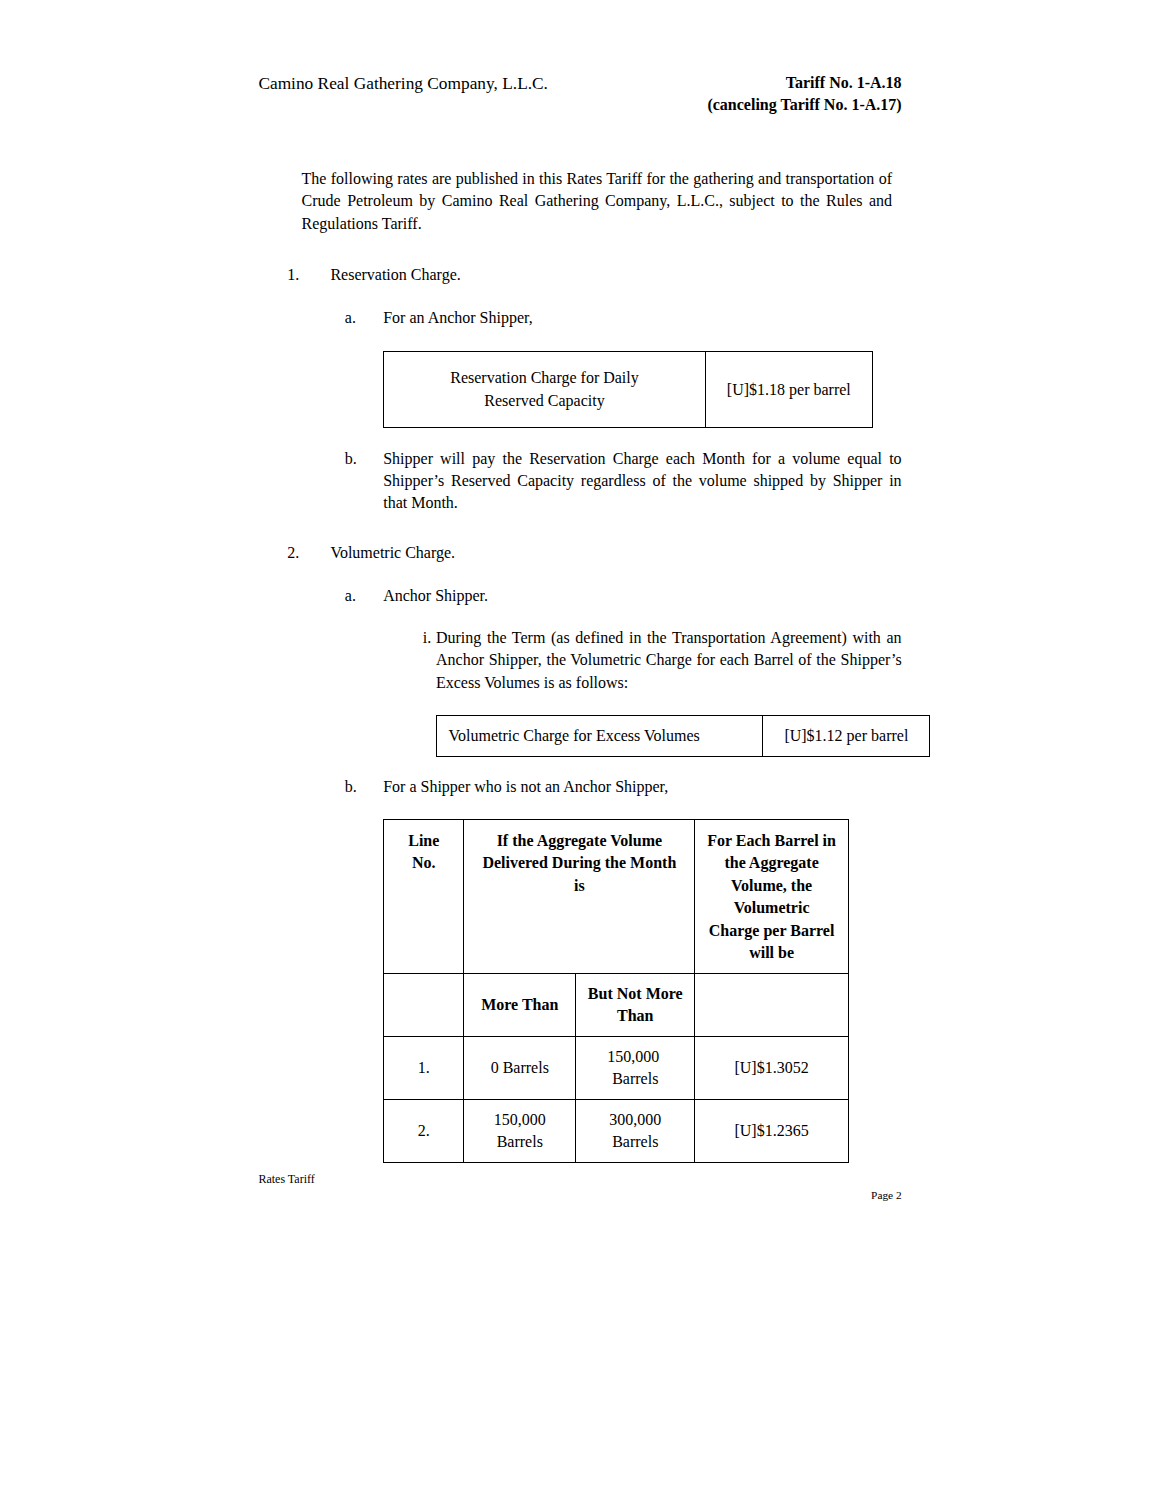Camino Real Gathering Company, L.L.C.
Tariff No. 1-A.18
(canceling Tariff No. 1-A.17)
The following rates are published in this Rates Tariff for the gathering and transportation of Crude Petroleum by Camino Real Gathering Company, L.L.C., subject to the Rules and Regulations Tariff.
Reservation Charge.
For an Anchor Shipper,
| Reservation Charge for Daily Reserved Capacity | [U]$1.18 per barrel |
Shipper will pay the Reservation Charge each Month for a volume equal to Shipper’s Reserved Capacity regardless of the volume shipped by Shipper in that Month.
Volumetric Charge.
Anchor Shipper.
During the Term (as defined in the Transportation Agreement) with an Anchor Shipper, the Volumetric Charge for each Barrel of the Shipper’s Excess Volumes is as follows:
| Volumetric Charge for Excess Volumes | [U]$1.12 per barrel |
For a Shipper who is not an Anchor Shipper,
| Line No. | If the Aggregate Volume Delivered During the Month is | For Each Barrel in the Aggregate Volume, the Volumetric Charge per Barrel will be |
| --- | --- | --- |
| | More Than | But Not More Than | |
| 1. | 0 Barrels | 150,000 Barrels | [U]$1.3052 |
| 2. | 150,000 Barrels | 300,000 Barrels | [U]$1.2365 |
Rates Tariff
Page 2